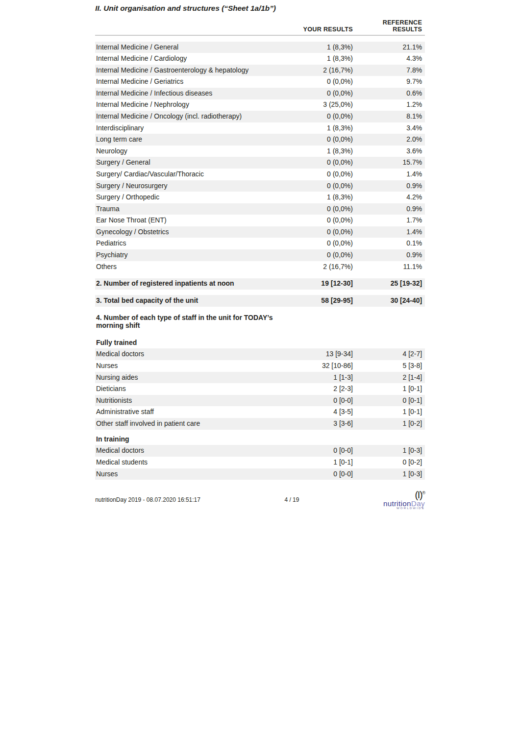II. Unit organisation and structures (“Sheet 1a/1b”)
| | YOUR RESULTS | REFERENCE RESULTS |
| --- | --- | --- |
| Internal Medicine / General | 1 (8,3%) | 21.1% |
| Internal Medicine / Cardiology | 1 (8,3%) | 4.3% |
| Internal Medicine / Gastroenterology & hepatology | 2 (16,7%) | 7.8% |
| Internal Medicine / Geriatrics | 0 (0,0%) | 9.7% |
| Internal Medicine / Infectious diseases | 0 (0,0%) | 0.6% |
| Internal Medicine / Nephrology | 3 (25,0%) | 1.2% |
| Internal Medicine / Oncology (incl. radiotherapy) | 0 (0,0%) | 8.1% |
| Interdisciplinary | 1 (8,3%) | 3.4% |
| Long term care | 0 (0,0%) | 2.0% |
| Neurology | 1 (8,3%) | 3.6% |
| Surgery / General | 0 (0,0%) | 15.7% |
| Surgery/ Cardiac/Vascular/Thoracic | 0 (0,0%) | 1.4% |
| Surgery / Neurosurgery | 0 (0,0%) | 0.9% |
| Surgery / Orthopedic | 1 (8,3%) | 4.2% |
| Trauma | 0 (0,0%) | 0.9% |
| Ear Nose Throat (ENT) | 0 (0,0%) | 1.7% |
| Gynecology / Obstetrics | 0 (0,0%) | 1.4% |
| Pediatrics | 0 (0,0%) | 0.1% |
| Psychiatry | 0 (0,0%) | 0.9% |
| Others | 2 (16,7%) | 11.1% |
| 2. Number of registered inpatients at noon | 19 [12-30] | 25 [19-32] |
| 3. Total bed capacity of the unit | 58 [29-95] | 30 [24-40] |
| 4. Number of each type of staff in the unit for TODAY’s morning shift | | |
| Fully trained | | |
| Medical doctors | 13 [9-34] | 4 [2-7] |
| Nurses | 32 [10-86] | 5 [3-8] |
| Nursing aides | 1 [1-3] | 2 [1-4] |
| Dieticians | 2 [2-3] | 1 [0-1] |
| Nutritionists | 0 [0-0] | 0 [0-1] |
| Administrative staff | 4 [3-5] | 1 [0-1] |
| Other staff involved in patient care | 3 [3-6] | 1 [0-2] |
| In training | | |
| Medical doctors | 0 [0-0] | 1 [0-3] |
| Medical students | 1 [0-1] | 0 [0-2] |
| Nurses | 0 [0-0] | 1 [0-3] |
nutritionDay 2019 - 08.07.2020 16:51:17
4 / 19
(I)®
nutritionDay
WORLDWIDE